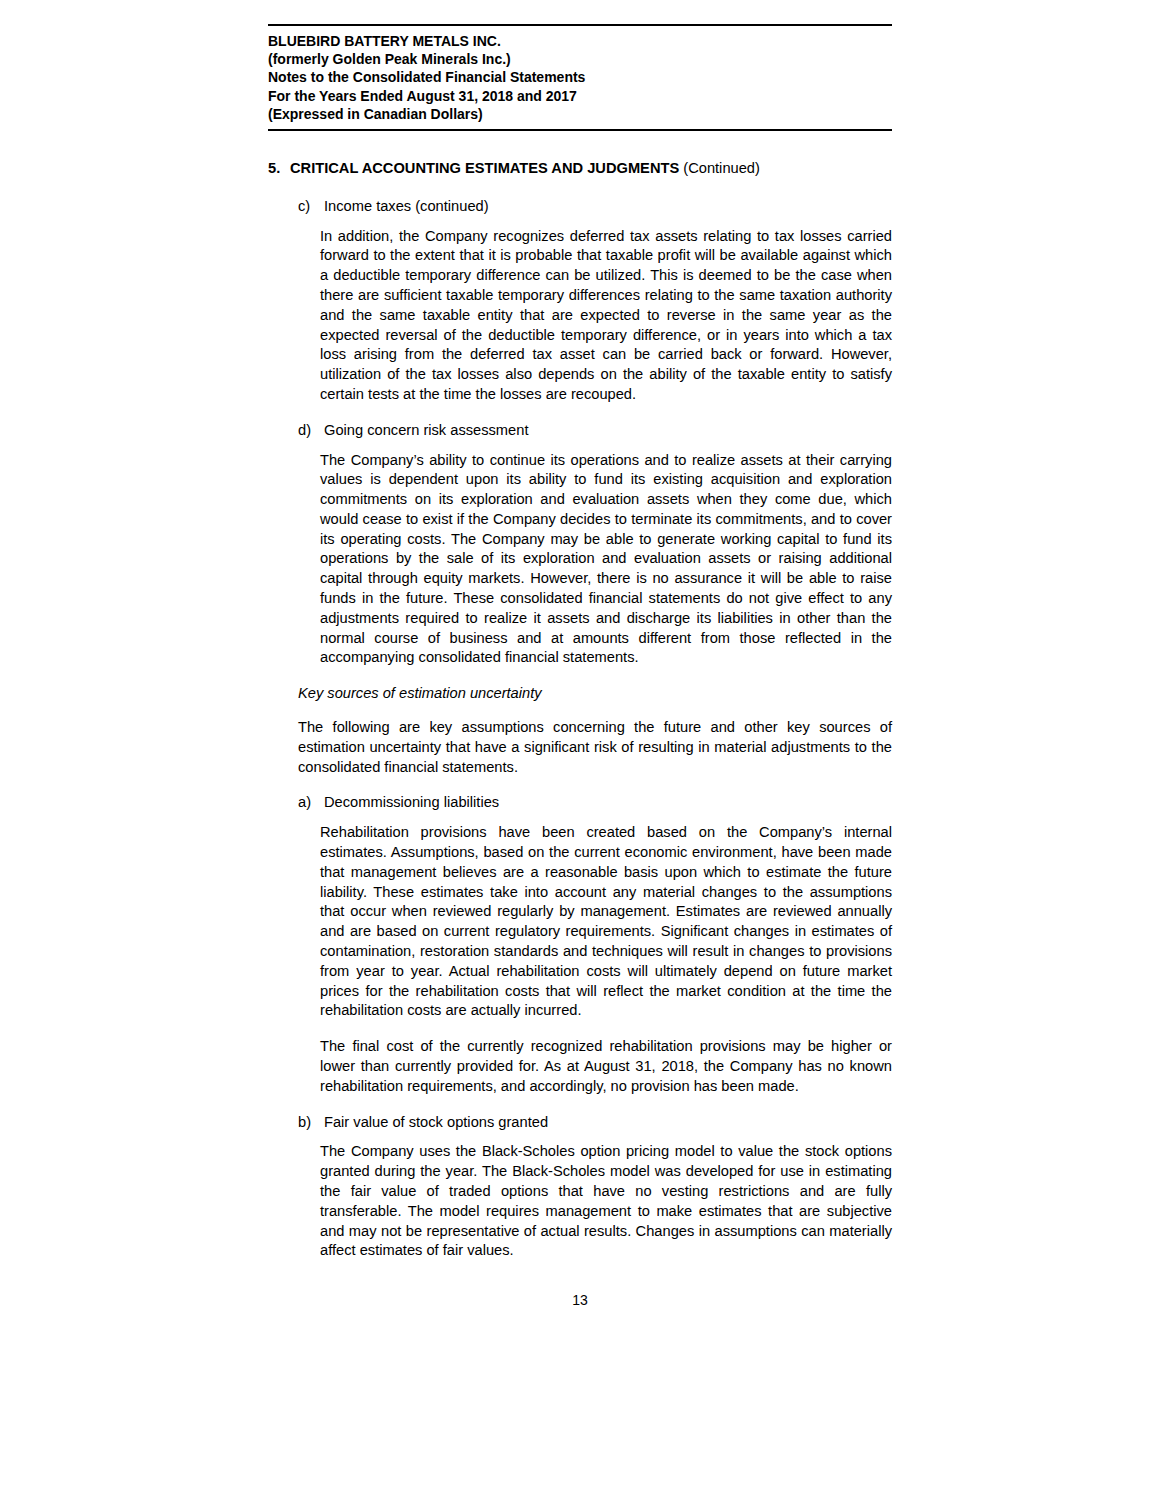BLUEBIRD BATTERY METALS INC.
(formerly Golden Peak Minerals Inc.)
Notes to the Consolidated Financial Statements
For the Years Ended August 31, 2018 and 2017
(Expressed in Canadian Dollars)
5. CRITICAL ACCOUNTING ESTIMATES AND JUDGMENTS (Continued)
c)
Income taxes (continued)
In addition, the Company recognizes deferred tax assets relating to tax losses carried forward to the extent that it is probable that taxable profit will be available against which a deductible temporary difference can be utilized. This is deemed to be the case when there are sufficient taxable temporary differences relating to the same taxation authority and the same taxable entity that are expected to reverse in the same year as the expected reversal of the deductible temporary difference, or in years into which a tax loss arising from the deferred tax asset can be carried back or forward. However, utilization of the tax losses also depends on the ability of the taxable entity to satisfy certain tests at the time the losses are recouped.
d)
Going concern risk assessment
The Company’s ability to continue its operations and to realize assets at their carrying values is dependent upon its ability to fund its existing acquisition and exploration commitments on its exploration and evaluation assets when they come due, which would cease to exist if the Company decides to terminate its commitments, and to cover its operating costs. The Company may be able to generate working capital to fund its operations by the sale of its exploration and evaluation assets or raising additional capital through equity markets. However, there is no assurance it will be able to raise funds in the future. These consolidated financial statements do not give effect to any adjustments required to realize it assets and discharge its liabilities in other than the normal course of business and at amounts different from those reflected in the accompanying consolidated financial statements.
Key sources of estimation uncertainty
The following are key assumptions concerning the future and other key sources of estimation uncertainty that have a significant risk of resulting in material adjustments to the consolidated financial statements.
a)
Decommissioning liabilities
Rehabilitation provisions have been created based on the Company’s internal estimates. Assumptions, based on the current economic environment, have been made that management believes are a reasonable basis upon which to estimate the future liability. These estimates take into account any material changes to the assumptions that occur when reviewed regularly by management. Estimates are reviewed annually and are based on current regulatory requirements. Significant changes in estimates of contamination, restoration standards and techniques will result in changes to provisions from year to year. Actual rehabilitation costs will ultimately depend on future market prices for the rehabilitation costs that will reflect the market condition at the time the rehabilitation costs are actually incurred.
The final cost of the currently recognized rehabilitation provisions may be higher or lower than currently provided for. As at August 31, 2018, the Company has no known rehabilitation requirements, and accordingly, no provision has been made.
b)
Fair value of stock options granted
The Company uses the Black-Scholes option pricing model to value the stock options granted during the year. The Black-Scholes model was developed for use in estimating the fair value of traded options that have no vesting restrictions and are fully transferable. The model requires management to make estimates that are subjective and may not be representative of actual results. Changes in assumptions can materially affect estimates of fair values.
13